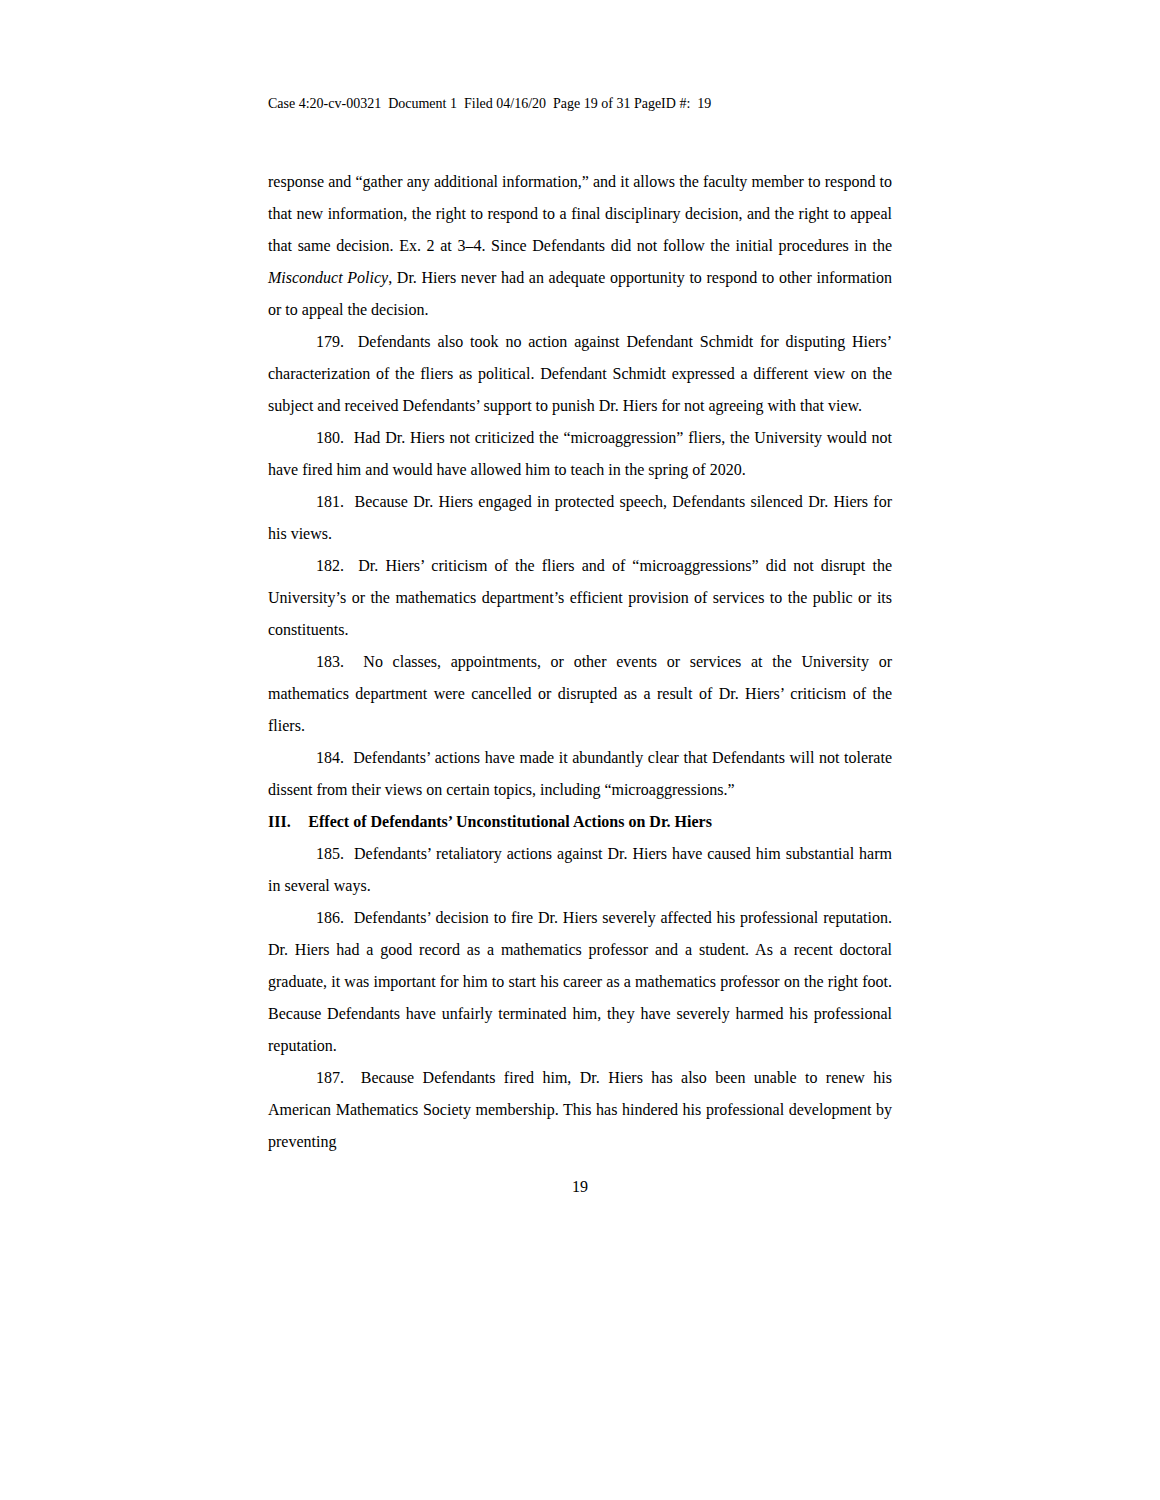Case 4:20-cv-00321 Document 1 Filed 04/16/20 Page 19 of 31 PageID #: 19
response and “gather any additional information,” and it allows the faculty member to respond to that new information, the right to respond to a final disciplinary decision, and the right to appeal that same decision. Ex. 2 at 3–4. Since Defendants did not follow the initial procedures in the Misconduct Policy, Dr. Hiers never had an adequate opportunity to respond to other information or to appeal the decision.
179. Defendants also took no action against Defendant Schmidt for disputing Hiers’ characterization of the fliers as political. Defendant Schmidt expressed a different view on the subject and received Defendants’ support to punish Dr. Hiers for not agreeing with that view.
180. Had Dr. Hiers not criticized the “microaggression” fliers, the University would not have fired him and would have allowed him to teach in the spring of 2020.
181. Because Dr. Hiers engaged in protected speech, Defendants silenced Dr. Hiers for his views.
182. Dr. Hiers’ criticism of the fliers and of “microaggressions” did not disrupt the University’s or the mathematics department’s efficient provision of services to the public or its constituents.
183. No classes, appointments, or other events or services at the University or mathematics department were cancelled or disrupted as a result of Dr. Hiers’ criticism of the fliers.
184. Defendants’ actions have made it abundantly clear that Defendants will not tolerate dissent from their views on certain topics, including “microaggressions.”
III. Effect of Defendants’ Unconstitutional Actions on Dr. Hiers
185. Defendants’ retaliatory actions against Dr. Hiers have caused him substantial harm in several ways.
186. Defendants’ decision to fire Dr. Hiers severely affected his professional reputation. Dr. Hiers had a good record as a mathematics professor and a student. As a recent doctoral graduate, it was important for him to start his career as a mathematics professor on the right foot. Because Defendants have unfairly terminated him, they have severely harmed his professional reputation.
187. Because Defendants fired him, Dr. Hiers has also been unable to renew his American Mathematics Society membership. This has hindered his professional development by preventing
19